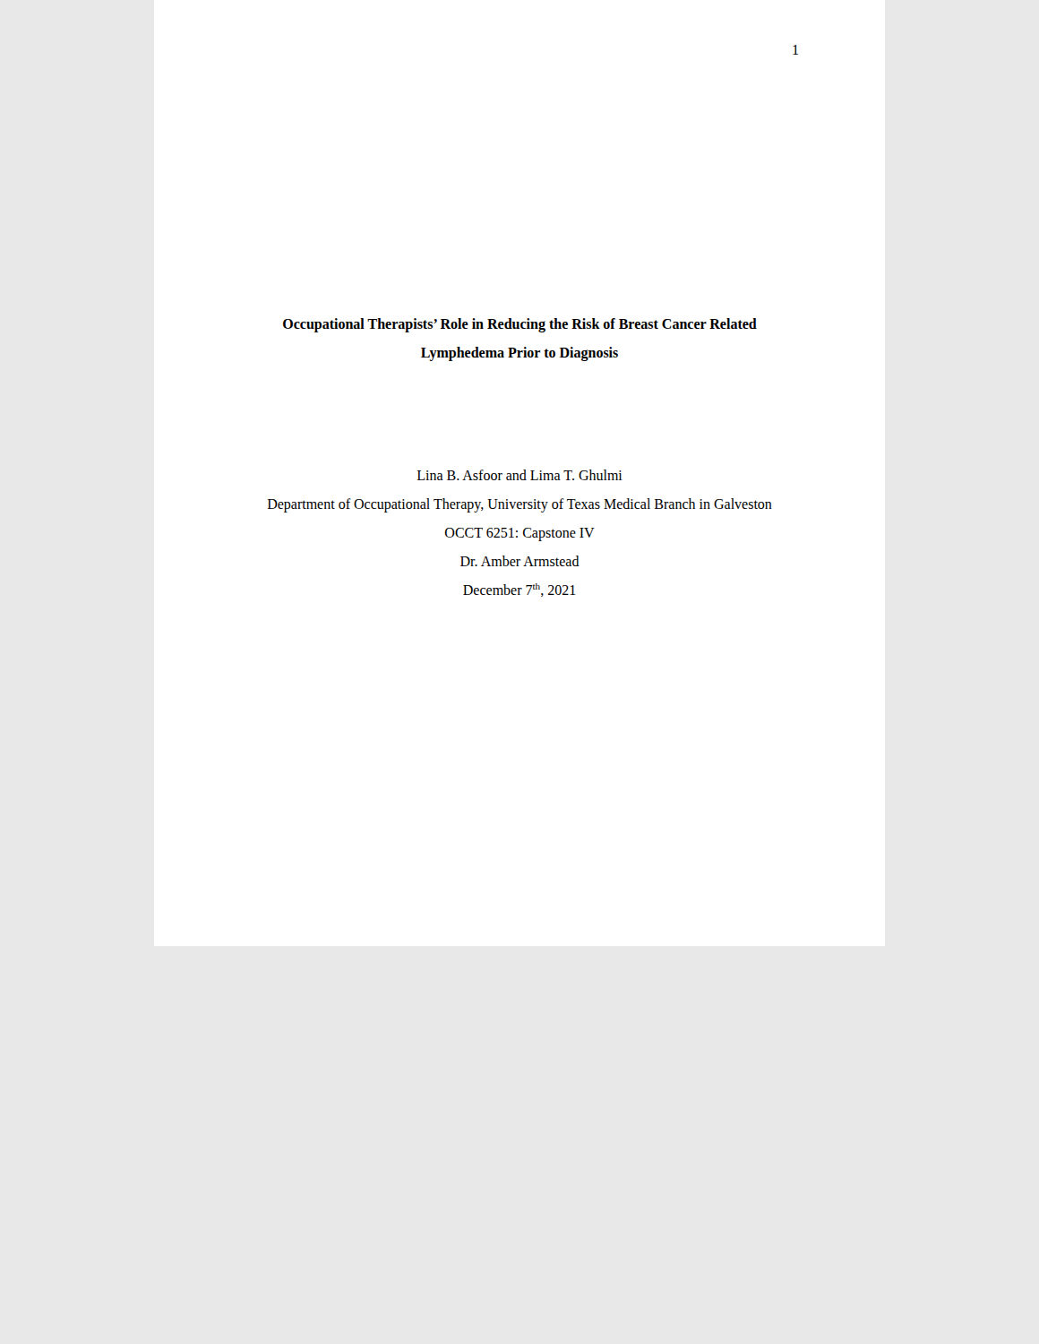1
Occupational Therapists’ Role in Reducing the Risk of Breast Cancer Related Lymphedema Prior to Diagnosis
Lina B. Asfoor and Lima T. Ghulmi
Department of Occupational Therapy, University of Texas Medical Branch in Galveston
OCCT 6251: Capstone IV
Dr. Amber Armstead
December 7th, 2021